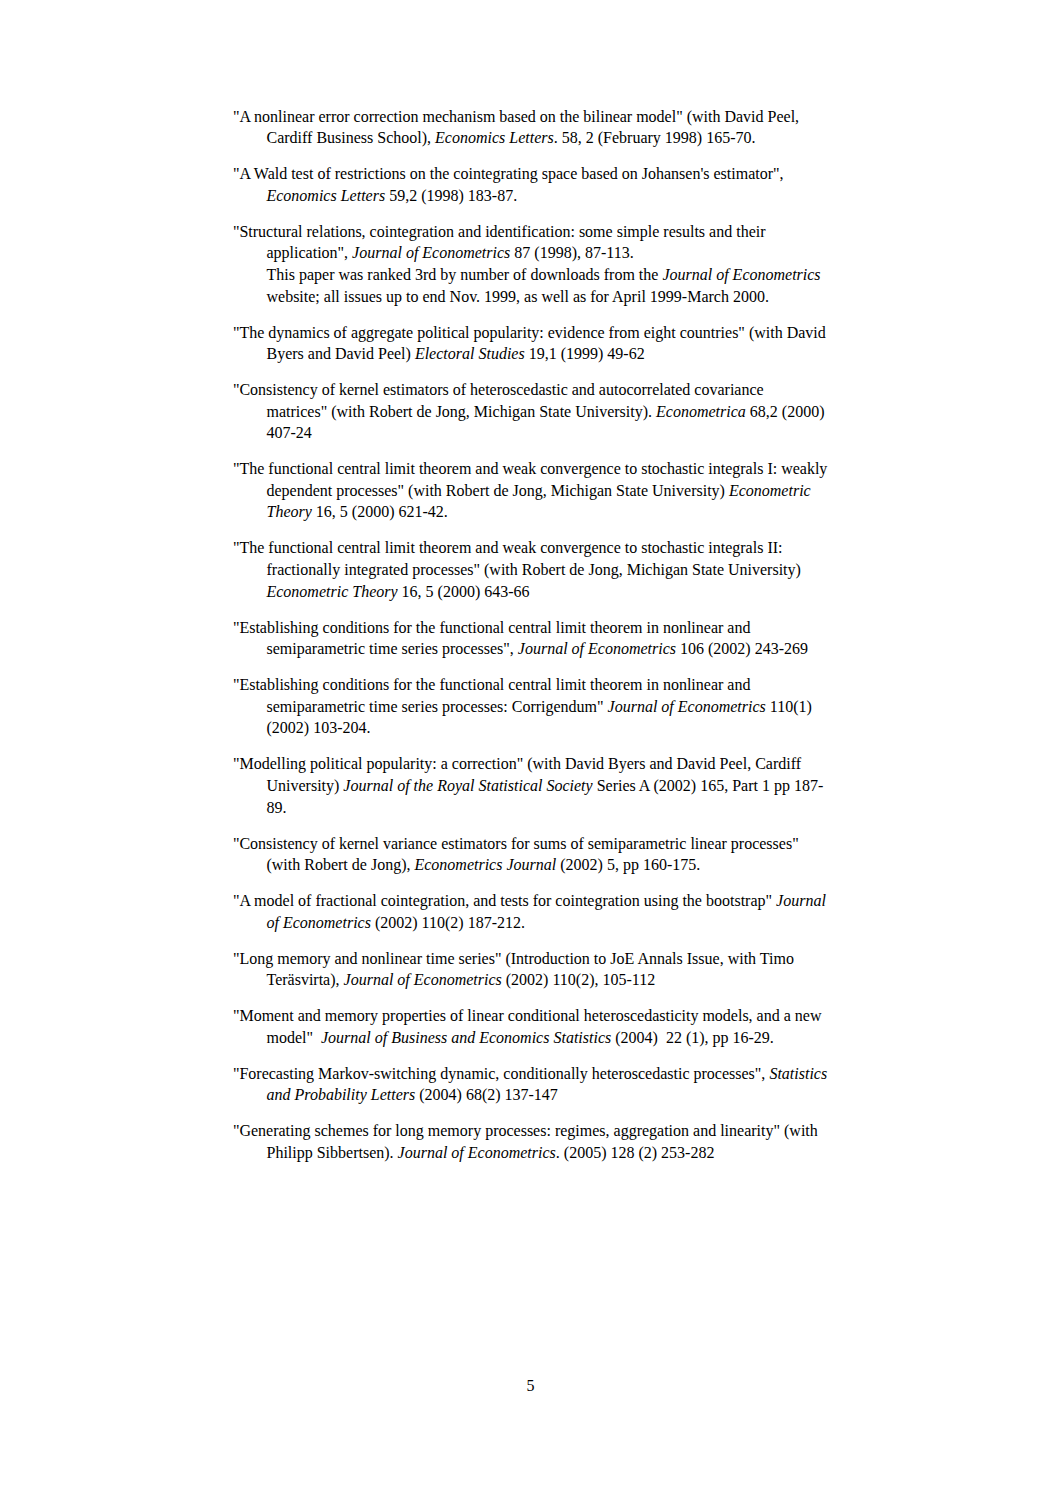"A nonlinear error correction mechanism based on the bilinear model" (with David Peel, Cardiff Business School), Economics Letters. 58, 2 (February 1998) 165-70.
"A Wald test of restrictions on the cointegrating space based on Johansen's estimator", Economics Letters 59,2 (1998) 183-87.
"Structural relations, cointegration and identification: some simple results and their application", Journal of Econometrics 87 (1998), 87-113. This paper was ranked 3rd by number of downloads from the Journal of Econometrics website; all issues up to end Nov. 1999, as well as for April 1999-March 2000.
"The dynamics of aggregate political popularity: evidence from eight countries" (with David Byers and David Peel) Electoral Studies 19,1 (1999) 49-62
"Consistency of kernel estimators of heteroscedastic and autocorrelated covariance matrices" (with Robert de Jong, Michigan State University). Econometrica 68,2 (2000) 407-24
"The functional central limit theorem and weak convergence to stochastic integrals I: weakly dependent processes" (with Robert de Jong, Michigan State University) Econometric Theory 16, 5 (2000) 621-42.
"The functional central limit theorem and weak convergence to stochastic integrals II: fractionally integrated processes" (with Robert de Jong, Michigan State University) Econometric Theory 16, 5 (2000) 643-66
"Establishing conditions for the functional central limit theorem in nonlinear and semiparametric time series processes", Journal of Econometrics 106 (2002) 243-269
"Establishing conditions for the functional central limit theorem in nonlinear and semiparametric time series processes: Corrigendum" Journal of Econometrics 110(1) (2002) 103-204.
"Modelling political popularity: a correction" (with David Byers and David Peel, Cardiff University) Journal of the Royal Statistical Society Series A (2002) 165, Part 1 pp 187-89.
"Consistency of kernel variance estimators for sums of semiparametric linear processes" (with Robert de Jong), Econometrics Journal (2002) 5, pp 160-175.
"A model of fractional cointegration, and tests for cointegration using the bootstrap" Journal of Econometrics (2002) 110(2) 187-212.
"Long memory and nonlinear time series" (Introduction to JoE Annals Issue, with Timo Teräsvirta), Journal of Econometrics (2002) 110(2), 105-112
"Moment and memory properties of linear conditional heteroscedasticity models, and a new model" Journal of Business and Economics Statistics (2004) 22 (1), pp 16-29.
"Forecasting Markov-switching dynamic, conditionally heteroscedastic processes", Statistics and Probability Letters (2004) 68(2) 137-147
"Generating schemes for long memory processes: regimes, aggregation and linearity" (with Philipp Sibbertsen). Journal of Econometrics. (2005) 128 (2) 253-282
5